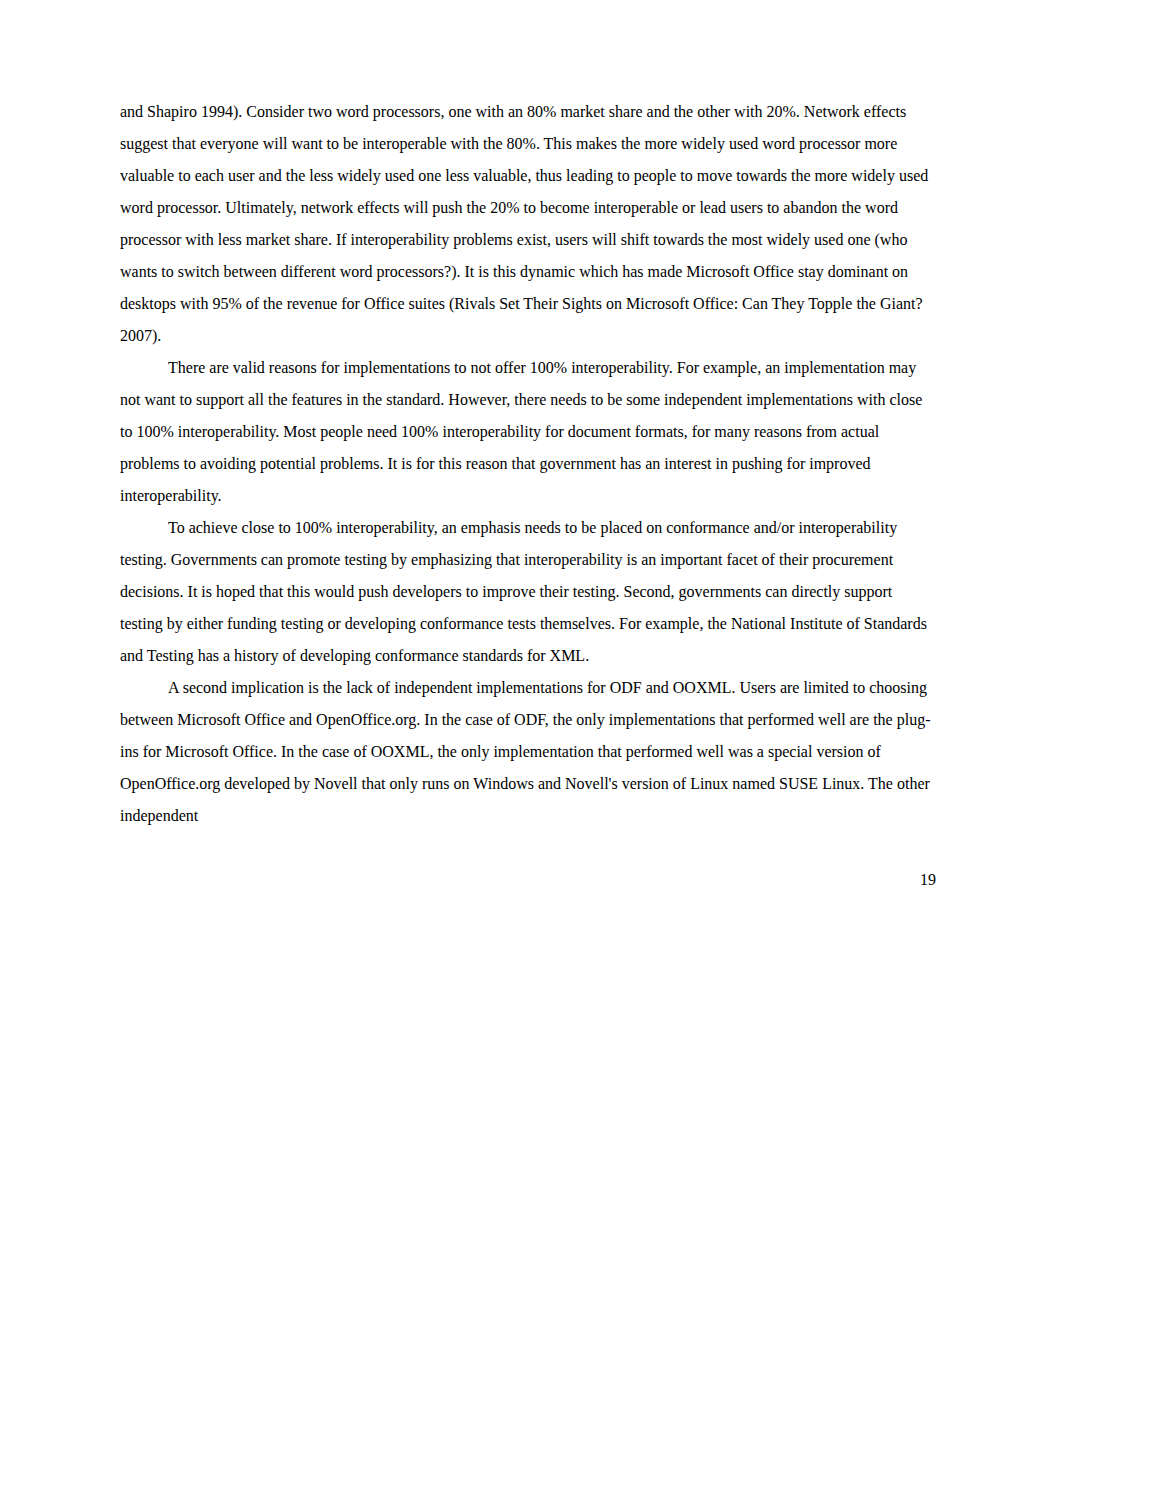and Shapiro 1994). Consider two word processors, one with an 80% market share and the other with 20%. Network effects suggest that everyone will want to be interoperable with the 80%. This makes the more widely used word processor more valuable to each user and the less widely used one less valuable, thus leading to people to move towards the more widely used word processor. Ultimately, network effects will push the 20% to become interoperable or lead users to abandon the word processor with less market share. If interoperability problems exist, users will shift towards the most widely used one (who wants to switch between different word processors?). It is this dynamic which has made Microsoft Office stay dominant on desktops with 95% of the revenue for Office suites (Rivals Set Their Sights on Microsoft Office: Can They Topple the Giant? 2007).
There are valid reasons for implementations to not offer 100% interoperability. For example, an implementation may not want to support all the features in the standard. However, there needs to be some independent implementations with close to 100% interoperability. Most people need 100% interoperability for document formats, for many reasons from actual problems to avoiding potential problems. It is for this reason that government has an interest in pushing for improved interoperability.
To achieve close to 100% interoperability, an emphasis needs to be placed on conformance and/or interoperability testing. Governments can promote testing by emphasizing that interoperability is an important facet of their procurement decisions. It is hoped that this would push developers to improve their testing. Second, governments can directly support testing by either funding testing or developing conformance tests themselves. For example, the National Institute of Standards and Testing has a history of developing conformance standards for XML.
A second implication is the lack of independent implementations for ODF and OOXML. Users are limited to choosing between Microsoft Office and OpenOffice.org. In the case of ODF, the only implementations that performed well are the plug-ins for Microsoft Office. In the case of OOXML, the only implementation that performed well was a special version of OpenOffice.org developed by Novell that only runs on Windows and Novell's version of Linux named SUSE Linux. The other independent
19